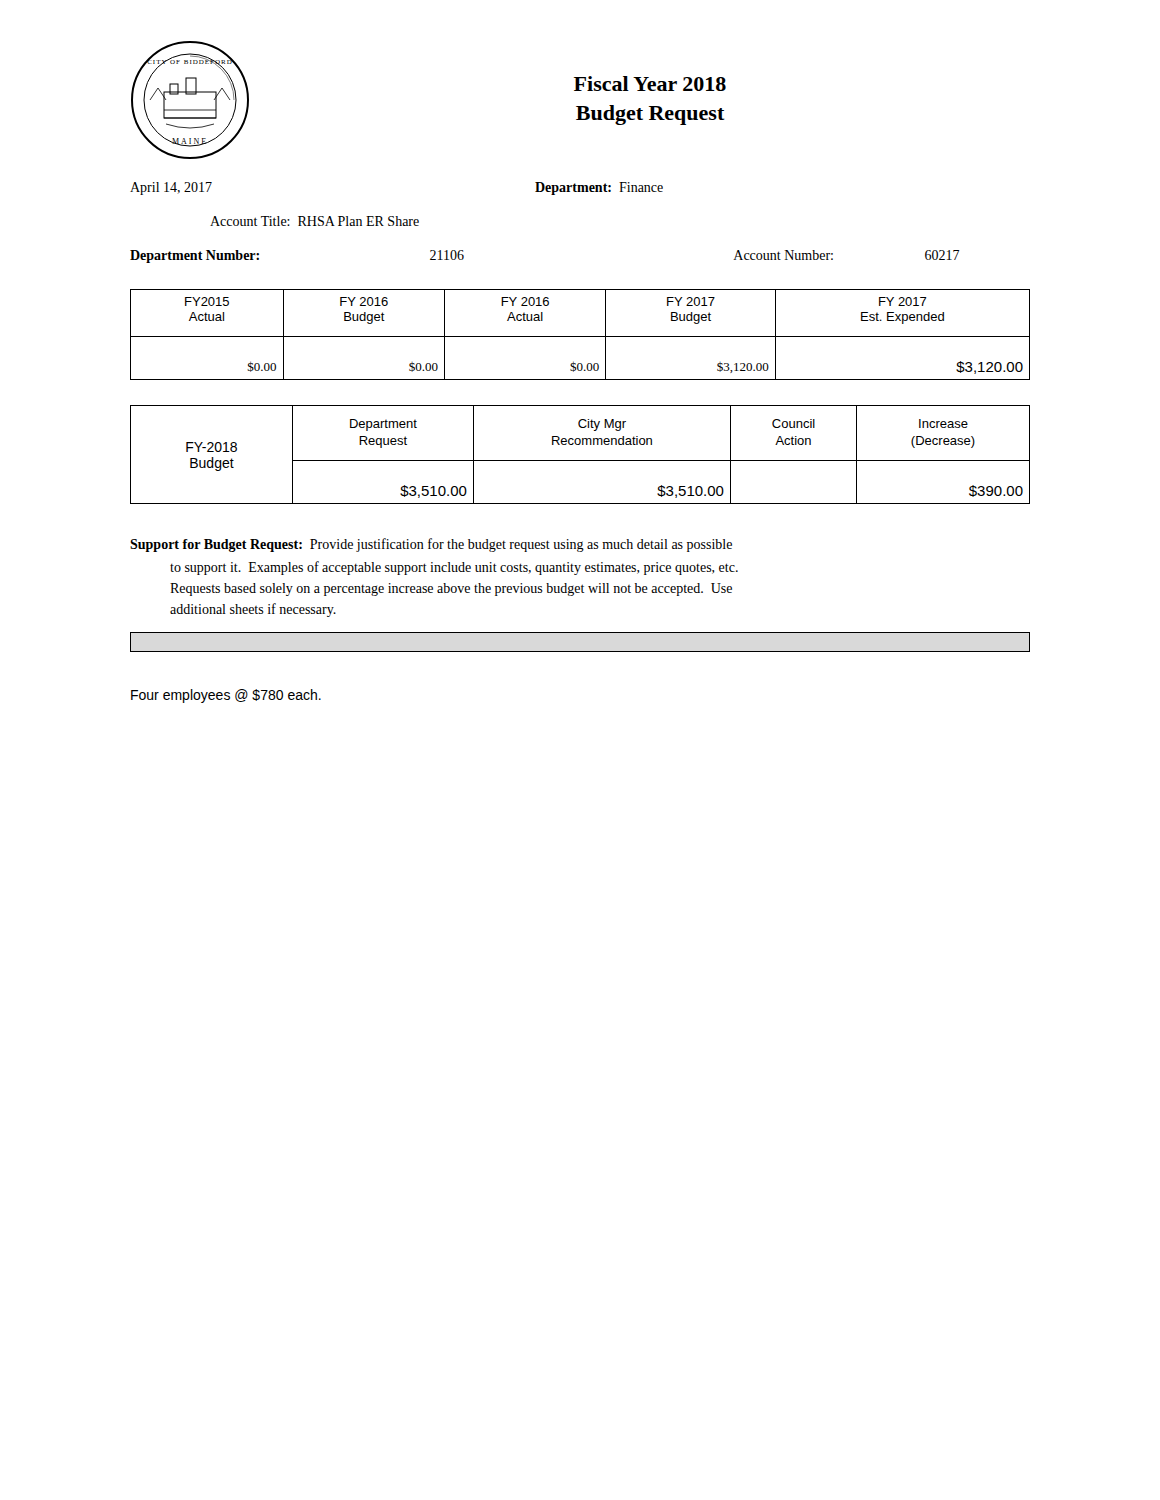CITY OF BIDDEFORD MAINE
Fiscal Year 2018
Budget Request
April 14, 2017
Department: Finance
Account Title: RHSA Plan ER Share
Department Number:
21106
Account Number:
60217
| FY2015 Actual | FY 2016 Budget | FY 2016 Actual | FY 2017 Budget | FY 2017 Est. Expended |
| --- | --- | --- | --- | --- |
| $0.00 | $0.00 | $0.00 | $3,120.00 | $3,120.00 |
| FY-2018 Budget | Department Request | City Mgr Recommendation | Council Action | Increase (Decrease) |
| $3,510.00 | $3,510.00 | | $390.00 |
Support for Budget Request: Provide justification for the budget request using as much detail as possible
to support it. Examples of acceptable support include unit costs, quantity estimates, price quotes, etc.
Requests based solely on a percentage increase above the previous budget will not be accepted. Use
additional sheets if necessary.
Four employees @ $780 each.